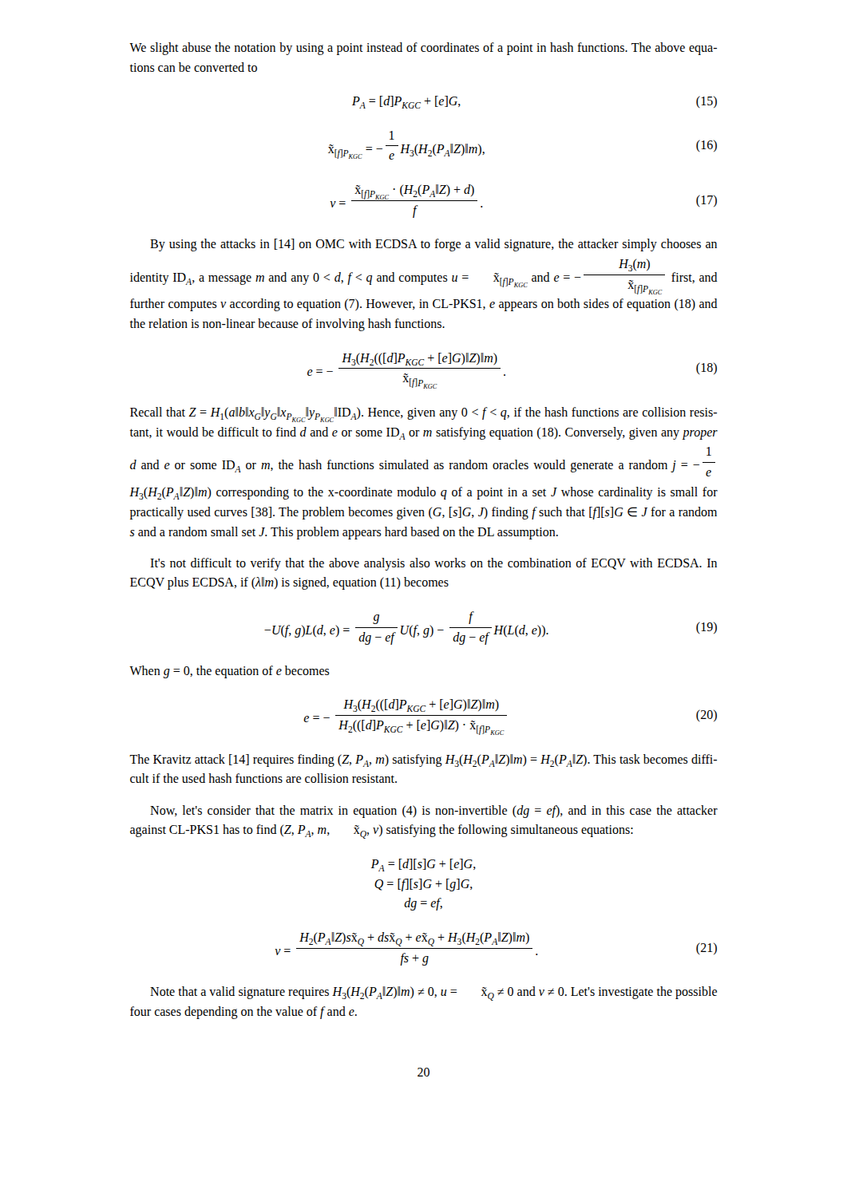We slight abuse the notation by using a point instead of coordinates of a point in hash functions. The above equations can be converted to
PA = [d]PKGC + [e]G,
(15)
x̃[f]PKGC = −1 e H3(H2(PA‖Z)‖m),
(16)
v = x̃[f]PKGC · (H2(PA‖Z) + d) f.
(17)
By using the attacks in [14] on OMC with ECDSA to forge a valid signature, the attacker simply chooses an identity IDA, a message m and any 0 < d, f < q and computes u = x̃[f]PKGC and e = −H3(m) x̃[f]PKGC first, and further computes v according to equation (7). However, in CL-PKS1, e appears on both sides of equation (18) and the relation is non-linear because of involving hash functions.
e = − H3(H2(([d]PKGC + [e]G)‖Z)‖m) x̃[f]PKGC.
(18)
Recall that Z = H1(a‖b‖xG‖yG‖xPKGC‖yPKGC‖IDA). Hence, given any 0 < f < q, if the hash functions are collision resistant, it would be difficult to find d and e or some IDA or m satisfying equation (18). Conversely, given any proper d and e or some IDA or m, the hash functions simulated as random oracles would generate a random j = −1 e H3(H2(PA‖Z)‖m) corresponding to the x-coordinate modulo q of a point in a set J whose cardinality is small for practically used curves [38]. The problem becomes given (G, [s]G, J) finding f such that [f][s]G ∈ J for a random s and a random small set J. This problem appears hard based on the DL assumption.
It's not difficult to verify that the above analysis also works on the combination of ECQV with ECDSA. In ECQV plus ECDSA, if (λ‖m) is signed, equation (11) becomes
−U(f, g)L(d, e) = gdg − ef U(f, g) − fdg − ef H(L(d, e)).
(19)
When g = 0, the equation of e becomes
e = − H3(H2(([d]PKGC + [e]G)‖Z)‖m) H2(([d]PKGC + [e]G)‖Z) · x̃[f]PKGC
(20)
The Kravitz attack [14] requires finding (Z, PA, m) satisfying H3(H2(PA‖Z)‖m) = H2(PA‖Z). This task becomes difficult if the used hash functions are collision resistant.
Now, let's consider that the matrix in equation (4) is non-invertible (dg = ef), and in this case the attacker against CL-PKS1 has to find (Z, PA, m, x̃Q, v) satisfying the following simultaneous equations:
PA = [d][s]G + [e]G, Q = [f][s]G + [g]G, dg = ef,
v = H2(PA‖Z)sx̃Q + dsx̃Q + ex̃Q + H3(H2(PA‖Z)‖m) fs + g.
(21)
Note that a valid signature requires H3(H2(PA‖Z)‖m) ≠ 0, u = x̃Q ≠ 0 and v ≠ 0. Let's investigate the possible four cases depending on the value of f and e.
20